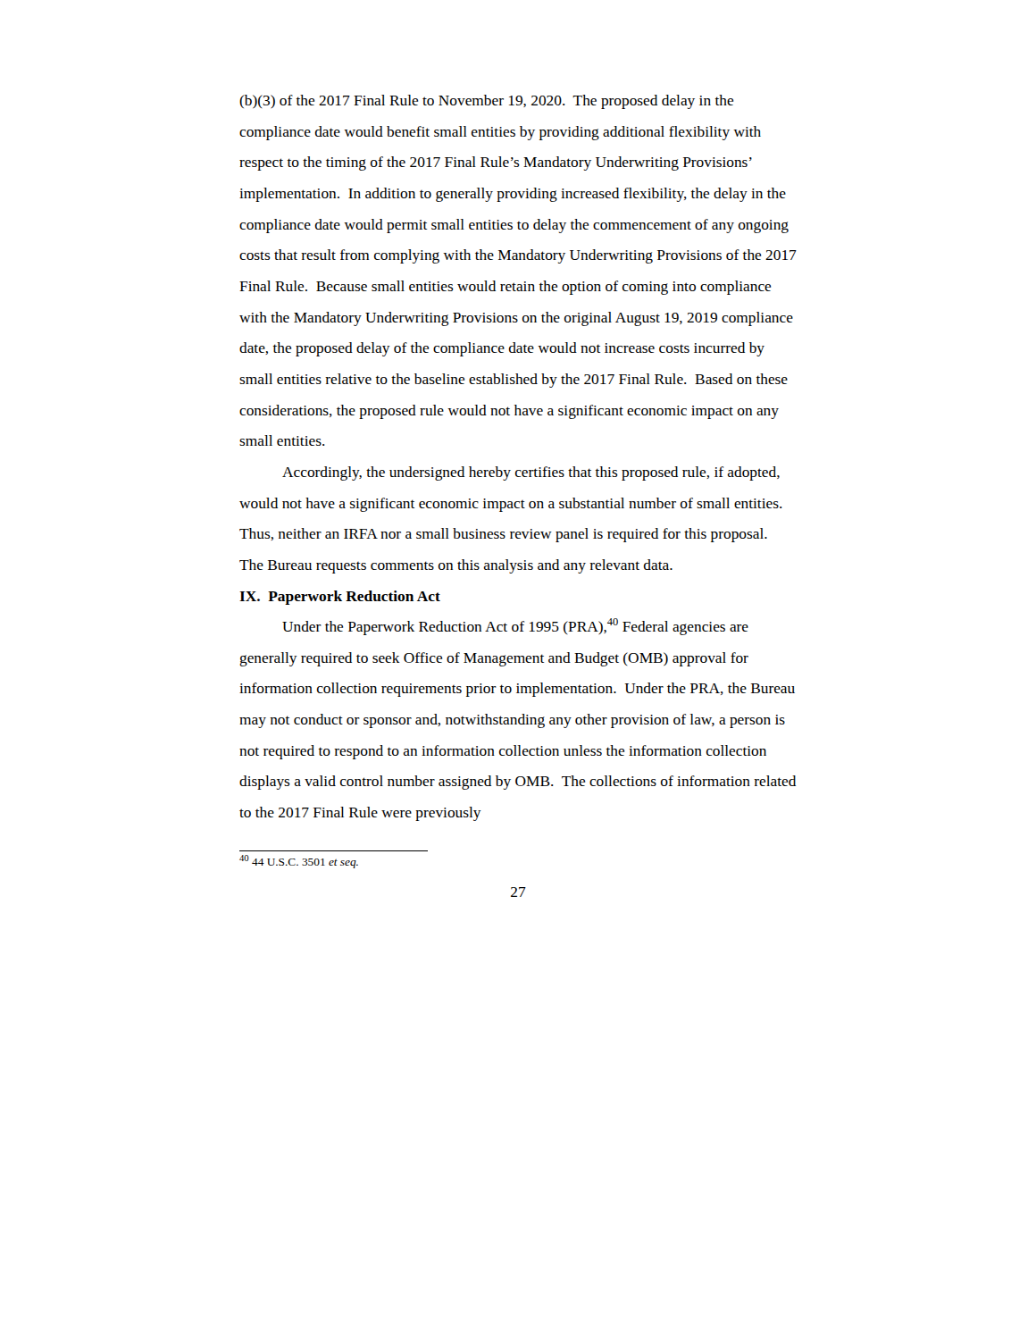(b)(3) of the 2017 Final Rule to November 19, 2020. The proposed delay in the compliance date would benefit small entities by providing additional flexibility with respect to the timing of the 2017 Final Rule’s Mandatory Underwriting Provisions’ implementation. In addition to generally providing increased flexibility, the delay in the compliance date would permit small entities to delay the commencement of any ongoing costs that result from complying with the Mandatory Underwriting Provisions of the 2017 Final Rule. Because small entities would retain the option of coming into compliance with the Mandatory Underwriting Provisions on the original August 19, 2019 compliance date, the proposed delay of the compliance date would not increase costs incurred by small entities relative to the baseline established by the 2017 Final Rule. Based on these considerations, the proposed rule would not have a significant economic impact on any small entities.
Accordingly, the undersigned hereby certifies that this proposed rule, if adopted, would not have a significant economic impact on a substantial number of small entities. Thus, neither an IRFA nor a small business review panel is required for this proposal. The Bureau requests comments on this analysis and any relevant data.
IX. Paperwork Reduction Act
Under the Paperwork Reduction Act of 1995 (PRA),40 Federal agencies are generally required to seek Office of Management and Budget (OMB) approval for information collection requirements prior to implementation. Under the PRA, the Bureau may not conduct or sponsor and, notwithstanding any other provision of law, a person is not required to respond to an information collection unless the information collection displays a valid control number assigned by OMB. The collections of information related to the 2017 Final Rule were previously
40 44 U.S.C. 3501 et seq.
27